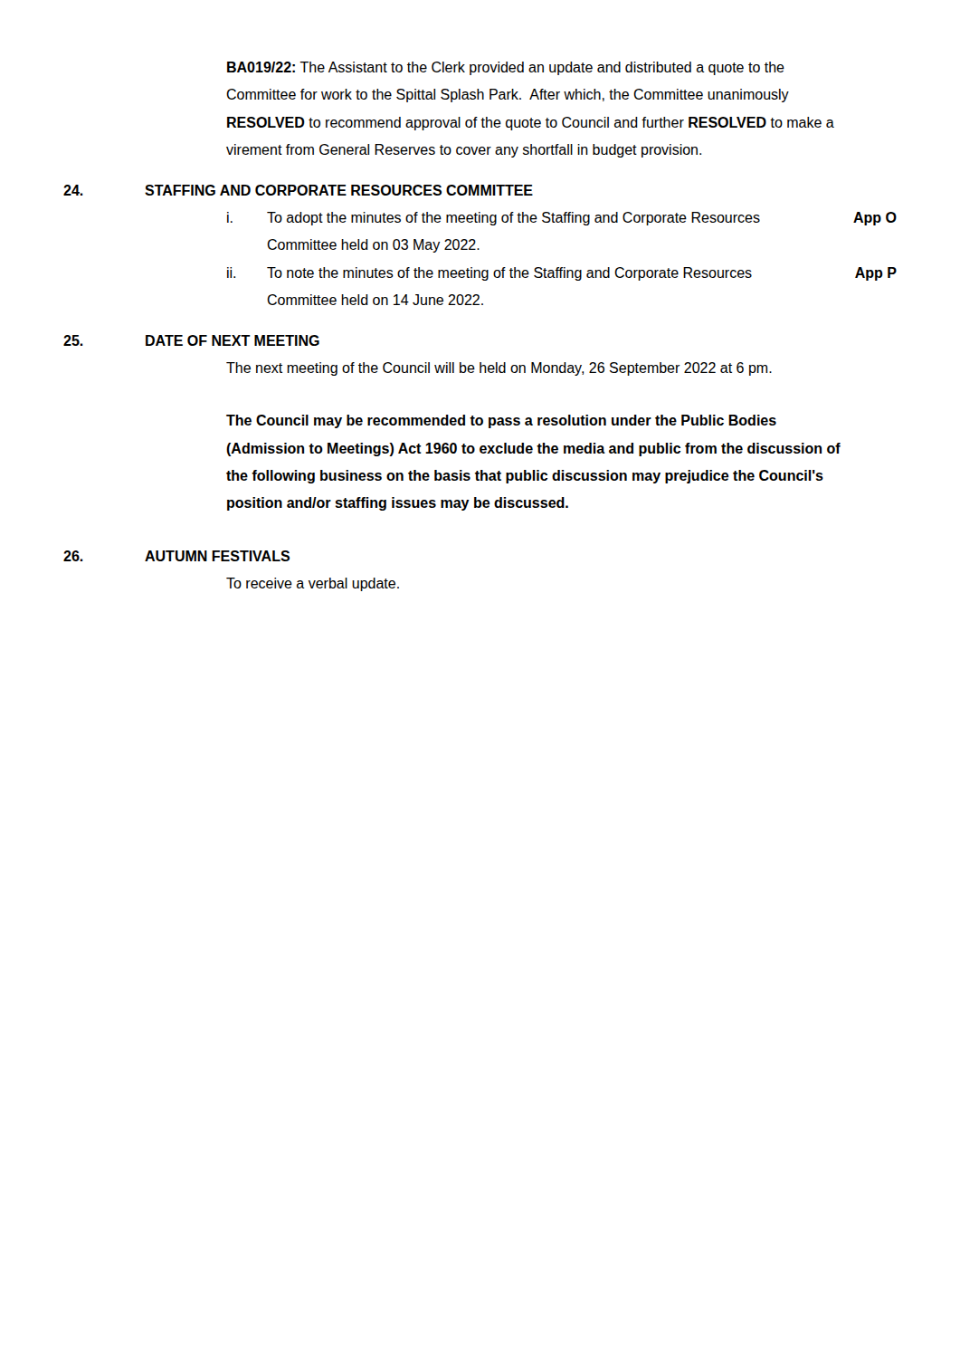BA019/22: The Assistant to the Clerk provided an update and distributed a quote to the Committee for work to the Spittal Splash Park. After which, the Committee unanimously RESOLVED to recommend approval of the quote to Council and further RESOLVED to make a virement from General Reserves to cover any shortfall in budget provision.
24.
Staffing and Corporate Resources Committee
i.
To adopt the minutes of the meeting of the Staffing and Corporate Resources Committee held on 03 May 2022.
App O
ii.
To note the minutes of the meeting of the Staffing and Corporate Resources Committee held on 14 June 2022.
App P
25.
Date of Next Meeting
The next meeting of the Council will be held on Monday, 26 September 2022 at 6 pm.
The Council may be recommended to pass a resolution under the Public Bodies (Admission to Meetings) Act 1960 to exclude the media and public from the discussion of the following business on the basis that public discussion may prejudice the Council's position and/or staffing issues may be discussed.
26.
Autumn Festivals
To receive a verbal update.